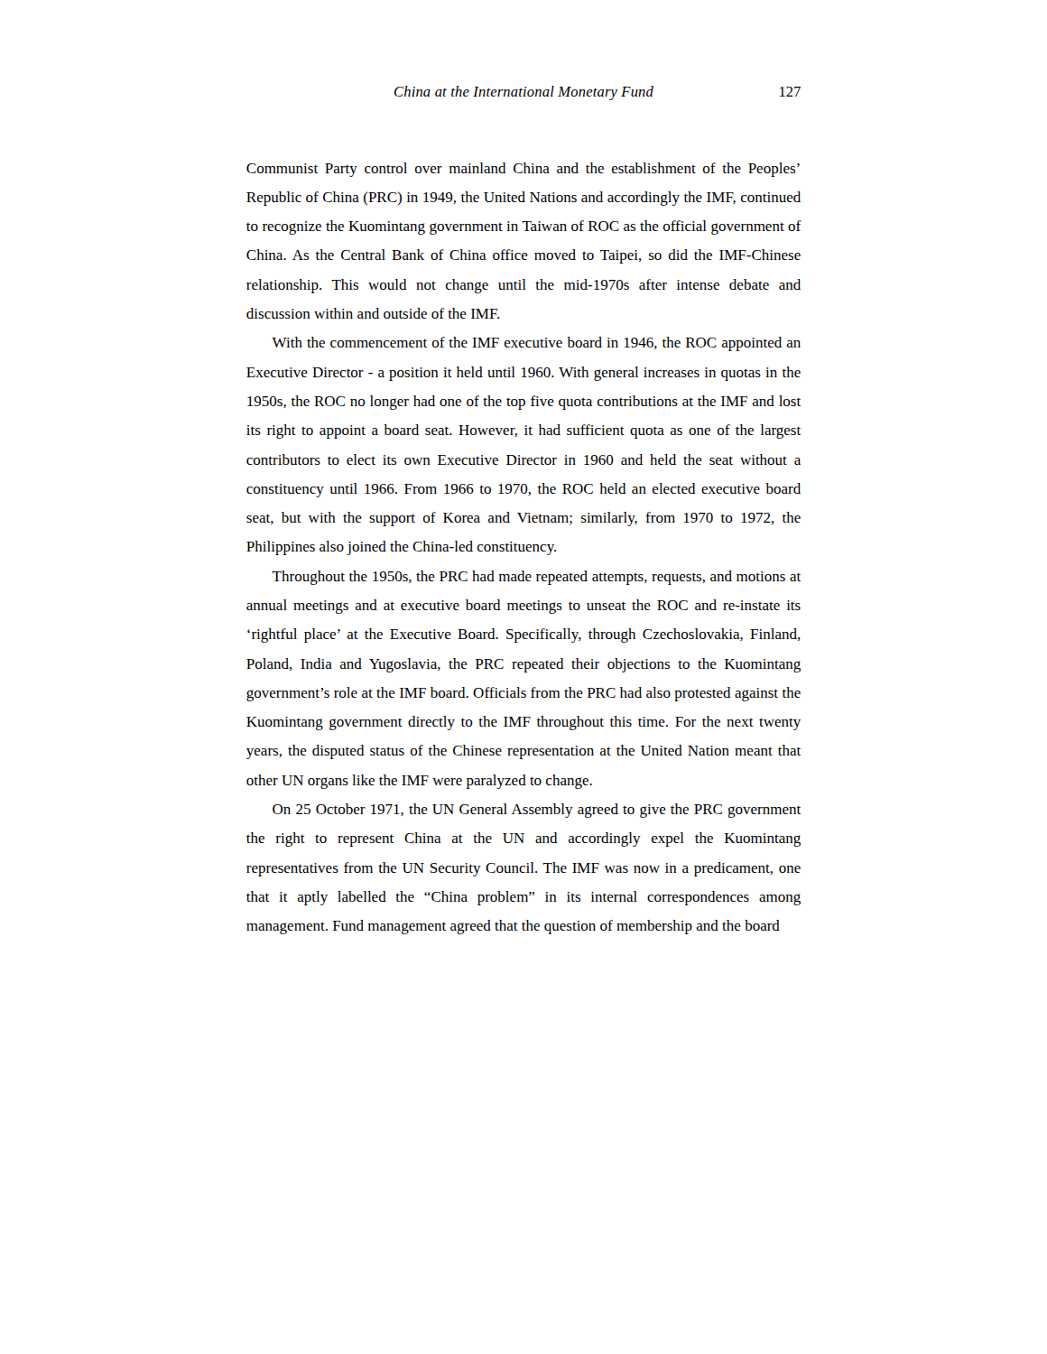China at the International Monetary Fund 127
Communist Party control over mainland China and the establishment of the Peoples’ Republic of China (PRC) in 1949, the United Nations and accordingly the IMF, continued to recognize the Kuomintang government in Taiwan of ROC as the official government of China. As the Central Bank of China office moved to Taipei, so did the IMF-Chinese relationship. This would not change until the mid-1970s after intense debate and discussion within and outside of the IMF.
With the commencement of the IMF executive board in 1946, the ROC appointed an Executive Director - a position it held until 1960. With general increases in quotas in the 1950s, the ROC no longer had one of the top five quota contributions at the IMF and lost its right to appoint a board seat. However, it had sufficient quota as one of the largest contributors to elect its own Executive Director in 1960 and held the seat without a constituency until 1966. From 1966 to 1970, the ROC held an elected executive board seat, but with the support of Korea and Vietnam; similarly, from 1970 to 1972, the Philippines also joined the China-led constituency.
Throughout the 1950s, the PRC had made repeated attempts, requests, and motions at annual meetings and at executive board meetings to unseat the ROC and re-instate its ‘rightful place’ at the Executive Board. Specifically, through Czechoslovakia, Finland, Poland, India and Yugoslavia, the PRC repeated their objections to the Kuomintang government’s role at the IMF board. Officials from the PRC had also protested against the Kuomintang government directly to the IMF throughout this time. For the next twenty years, the disputed status of the Chinese representation at the United Nation meant that other UN organs like the IMF were paralyzed to change.
On 25 October 1971, the UN General Assembly agreed to give the PRC government the right to represent China at the UN and accordingly expel the Kuomintang representatives from the UN Security Council. The IMF was now in a predicament, one that it aptly labelled the “China problem” in its internal correspondences among management. Fund management agreed that the question of membership and the board